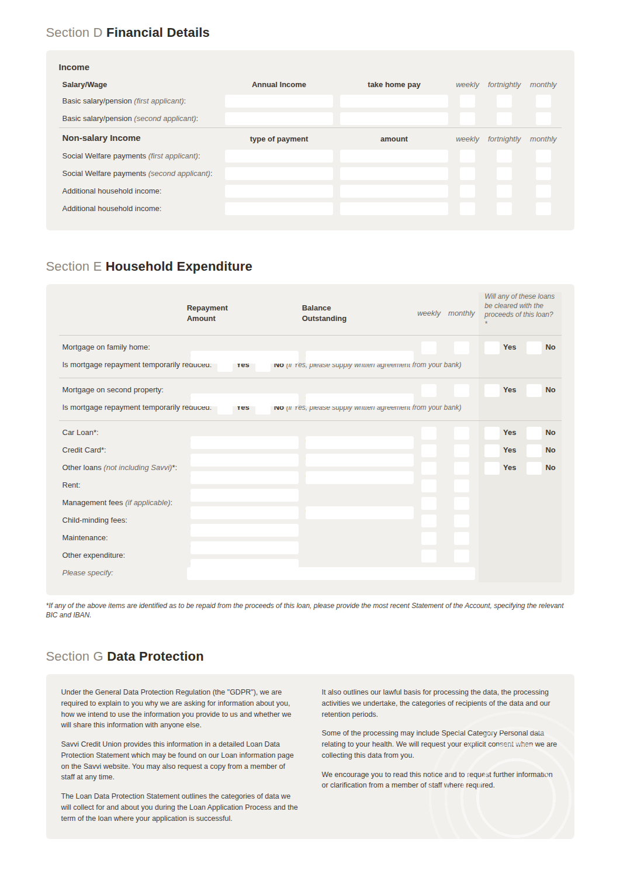Section D Financial Details
Income
| Salary/Wage | Annual Income | take home pay | weekly | fortnightly | monthly |
| Basic salary/pension (first applicant) : | | | | | |
| Basic salary/pension (second applicant) : | | | | | |
| Non-salary Income | type of payment | amount | weekly | fortnightly | monthly |
| Social Welfare payments (first applicant) : | | | | | |
| Social Welfare payments (second applicant) : | | | | | |
| Additional household income: | | | | | |
| Additional household income: | | | | | |
Section E Household Expenditure
| | Repayment Amount | Balance Outstanding | weekly | monthly | Will any of these loans be cleared with the proceeds of this loan?* |
| Mortgage on family home: | € | € | | | Yes No |
| Is mortgage repayment temporarily reduced: Yes No (if Yes, please supply written agreement from your bank) | |
| Mortgage on second property: | € | € | | | Yes No |
| Is mortgage repayment temporarily reduced: Yes No (if Yes, please supply written agreement from your bank) | |
| Car Loan*: | € | € | | | Yes No |
| Credit Card*: | € | € | | | Yes No |
| Other loans (not including Savvi) *: | € | € | | | Yes No |
| Rent: | € | | | | |
| Management fees (if applicable) : | € | € | | | |
| Child-minding fees: | € | | | | |
| Maintenance: | € | | | | |
| Other expenditure: | € | | | | |
| Please specify: | | |
*If any of the above items are identified as to be repaid from the proceeds of this loan, please provide the most recent Statement of the Account, specifying the relevant BIC and IBAN.
Section G Data Protection
Under the General Data Protection Regulation (the "GDPR"), we are required to explain to you why we are asking for information about you, how we intend to use the information you provide to us and whether we will share this information with anyone else.
Savvi Credit Union provides this information in a detailed Loan Data Protection Statement which may be found on our Loan information page on the Savvi website. You may also request a copy from a member of staff at any time.
The Loan Data Protection Statement outlines the categories of data we will collect for and about you during the Loan Application Process and the term of the loan where your application is successful.
It also outlines our lawful basis for processing the data, the processing activities we undertake, the categories of recipients of the data and our retention periods.
Some of the processing may include Special Category Personal data relating to your health. We will request your explicit consent when we are collecting this data from you.
We encourage you to read this notice and to request further information or clarification from a member of staff where required.